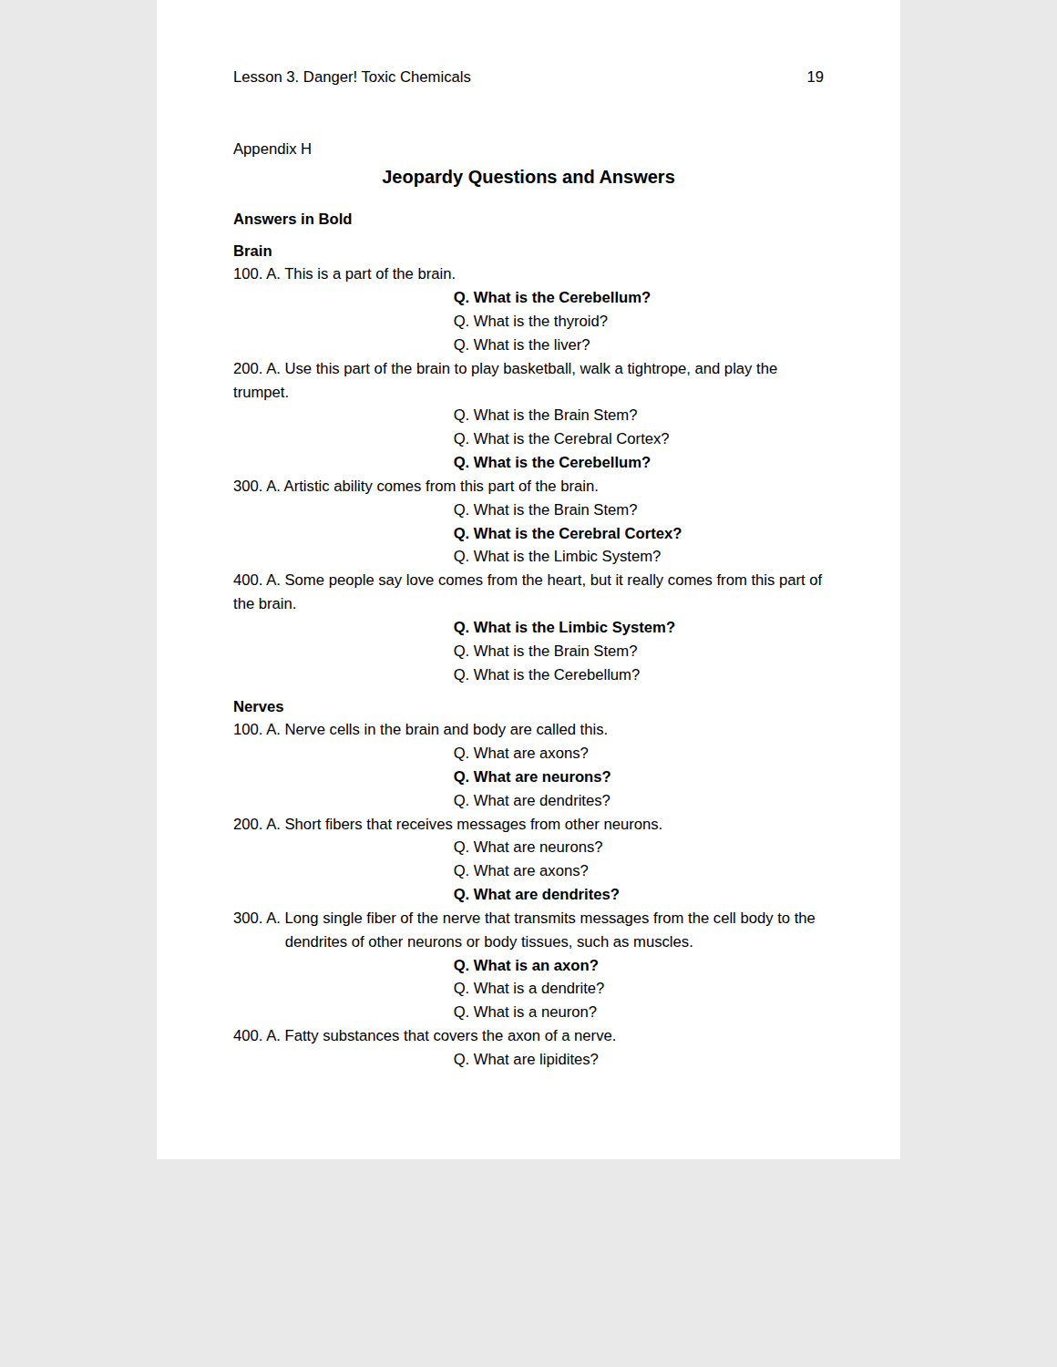Lesson 3. Danger! Toxic Chemicals 19
Appendix H
Jeopardy Questions and Answers
Answers in Bold
Brain
100. A. This is a part of the brain.
Q. What is the Cerebellum?
Q. What is the thyroid?
Q. What is the liver?
200. A. Use this part of the brain to play basketball, walk a tightrope, and play the trumpet.
Q. What is the Brain Stem?
Q. What is the Cerebral Cortex?
Q. What is the Cerebellum?
300. A. Artistic ability comes from this part of the brain.
Q. What is the Brain Stem?
Q. What is the Cerebral Cortex?
Q. What is the Limbic System?
400. A. Some people say love comes from the heart, but it really comes from this part of the brain.
Q. What is the Limbic System?
Q. What is the Brain Stem?
Q. What is the Cerebellum?
Nerves
100. A. Nerve cells in the brain and body are called this.
Q. What are axons?
Q. What are neurons?
Q. What are dendrites?
200. A. Short fibers that receives messages from other neurons.
Q. What are neurons?
Q. What are axons?
Q. What are dendrites?
300. A. Long single fiber of the nerve that transmits messages from the cell body to the dendrites of other neurons or body tissues, such as muscles.
Q. What is an axon?
Q. What is a dendrite?
Q. What is a neuron?
400. A. Fatty substances that covers the axon of a nerve.
Q. What are lipidites?